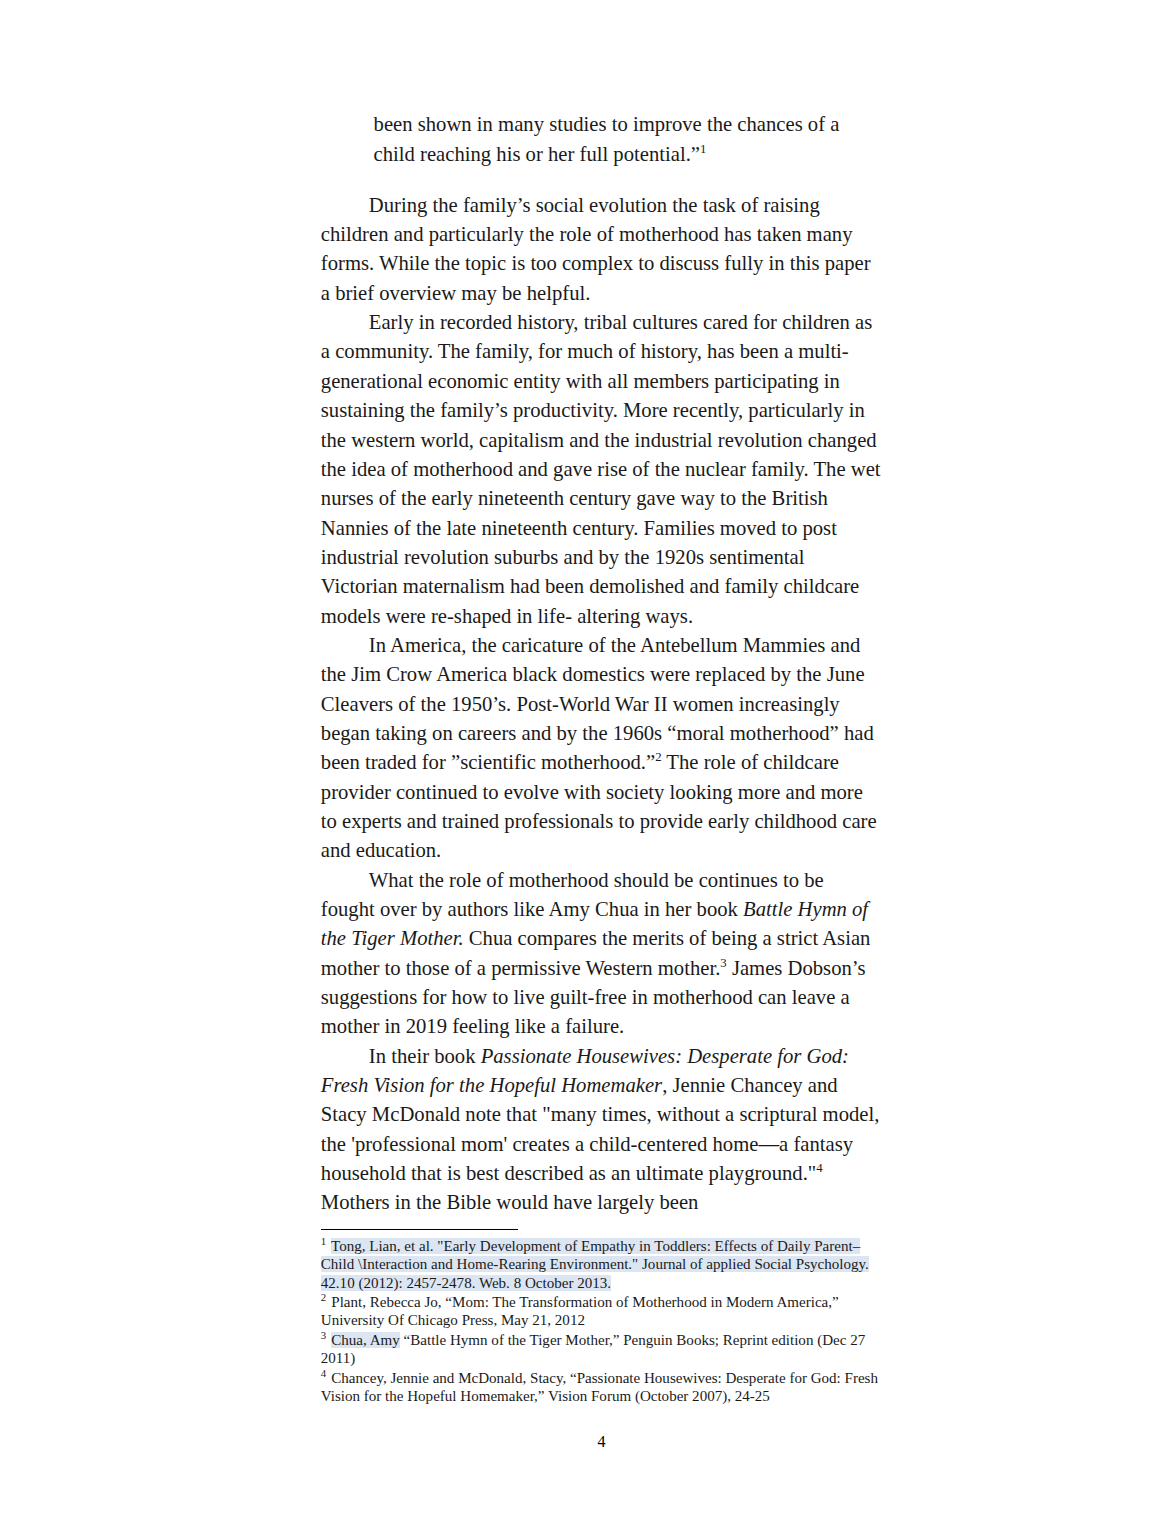been shown in many studies to improve the chances of a child reaching his or her full potential.”1
During the family’s social evolution the task of raising children and particularly the role of motherhood has taken many forms. While the topic is too complex to discuss fully in this paper a brief overview may be helpful.
Early in recorded history, tribal cultures cared for children as a community. The family, for much of history, has been a multi-generational economic entity with all members participating in sustaining the family’s productivity. More recently, particularly in the western world, capitalism and the industrial revolution changed the idea of motherhood and gave rise of the nuclear family. The wet nurses of the early nineteenth century gave way to the British Nannies of the late nineteenth century. Families moved to post industrial revolution suburbs and by the 1920s sentimental Victorian maternalism had been demolished and family childcare models were re-shaped in life- altering ways.
In America, the caricature of the Antebellum Mammies and the Jim Crow America black domestics were replaced by the June Cleavers of the 1950’s. Post-World War II women increasingly began taking on careers and by the 1960s “moral motherhood” had been traded for ”scientific motherhood.”2 The role of childcare provider continued to evolve with society looking more and more to experts and trained professionals to provide early childhood care and education.
What the role of motherhood should be continues to be fought over by authors like Amy Chua in her book Battle Hymn of the Tiger Mother. Chua compares the merits of being a strict Asian mother to those of a permissive Western mother.3 James Dobson’s suggestions for how to live guilt-free in motherhood can leave a mother in 2019 feeling like a failure.
In their book Passionate Housewives: Desperate for God: Fresh Vision for the Hopeful Homemaker, Jennie Chancey and Stacy McDonald note that "many times, without a scriptural model, the 'professional mom' creates a child-centered home—a fantasy household that is best described as an ultimate playground."4 Mothers in the Bible would have largely been
1 Tong, Lian, et al. "Early Development of Empathy in Toddlers: Effects of Daily Parent–Child \Interaction and Home-Rearing Environment." Journal of applied Social Psychology. 42.10 (2012): 2457-2478. Web. 8 October 2013.
2 Plant, Rebecca Jo, “Mom: The Transformation of Motherhood in Modern America,” University Of Chicago Press, May 21, 2012
3 Chua, Amy “Battle Hymn of the Tiger Mother,” Penguin Books; Reprint edition (Dec 27 2011)
4 Chancey, Jennie and McDonald, Stacy, “Passionate Housewives: Desperate for God: Fresh Vision for the Hopeful Homemaker,” Vision Forum (October 2007), 24-25
4